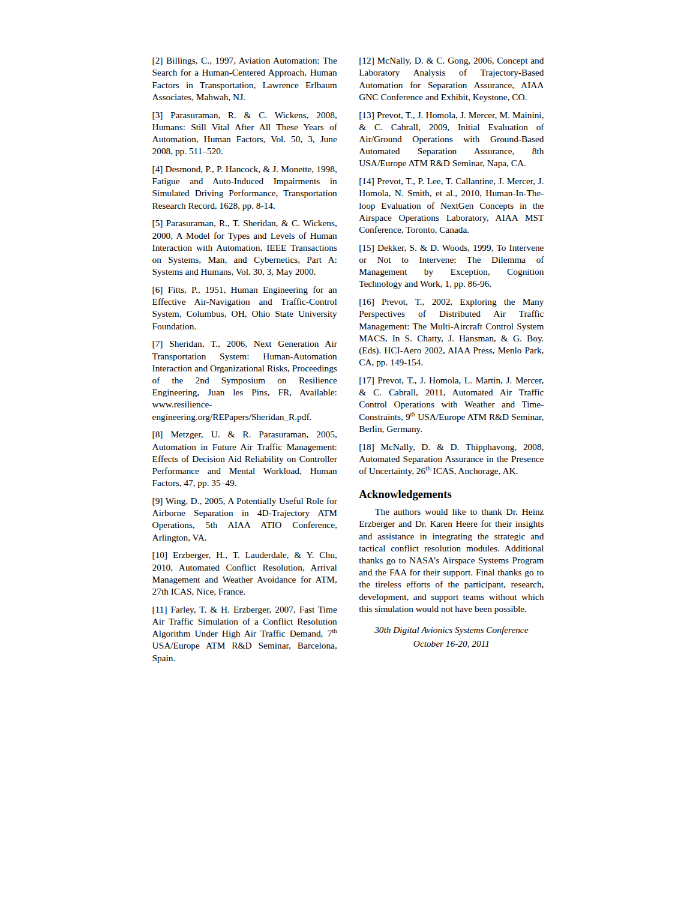[2] Billings, C., 1997, Aviation Automation: The Search for a Human-Centered Approach, Human Factors in Transportation, Lawrence Erlbaum Associates, Mahwah, NJ.
[3] Parasuraman, R. & C. Wickens, 2008, Humans: Still Vital After All These Years of Automation, Human Factors, Vol. 50, 3, June 2008, pp. 511–520.
[4] Desmond, P., P. Hancock, & J. Monette, 1998, Fatigue and Auto-Induced Impairments in Simulated Driving Performance, Transportation Research Record, 1628, pp. 8-14.
[5] Parasuraman, R., T. Sheridan, & C. Wickens, 2000, A Model for Types and Levels of Human Interaction with Automation, IEEE Transactions on Systems, Man, and Cybernetics, Part A: Systems and Humans, Vol. 30, 3, May 2000.
[6] Fitts, P., 1951, Human Engineering for an Effective Air-Navigation and Traffic-Control System, Columbus, OH, Ohio State University Foundation.
[7] Sheridan, T., 2006, Next Generation Air Transportation System: Human-Automation Interaction and Organizational Risks, Proceedings of the 2nd Symposium on Resilience Engineering, Juan les Pins, FR, Available: www.resilience-engineering.org/REPapers/Sheridan_R.pdf.
[8] Metzger, U. & R. Parasuraman, 2005, Automation in Future Air Traffic Management: Effects of Decision Aid Reliability on Controller Performance and Mental Workload, Human Factors, 47, pp. 35–49.
[9] Wing, D., 2005, A Potentially Useful Role for Airborne Separation in 4D-Trajectory ATM Operations, 5th AIAA ATIO Conference, Arlington, VA.
[10] Erzberger, H., T. Lauderdale, & Y. Chu, 2010, Automated Conflict Resolution, Arrival Management and Weather Avoidance for ATM, 27th ICAS, Nice, France.
[11] Farley, T. & H. Erzberger, 2007, Fast Time Air Traffic Simulation of a Conflict Resolution Algorithm Under High Air Traffic Demand, 7th USA/Europe ATM R&D Seminar, Barcelona, Spain.
[12] McNally, D. & C. Gong, 2006, Concept and Laboratory Analysis of Trajectory-Based Automation for Separation Assurance, AIAA GNC Conference and Exhibit, Keystone, CO.
[13] Prevot, T., J. Homola, J. Mercer, M. Mainini, & C. Cabrall, 2009, Initial Evaluation of Air/Ground Operations with Ground-Based Automated Separation Assurance, 8th USA/Europe ATM R&D Seminar, Napa, CA.
[14] Prevot, T., P. Lee, T. Callantine, J. Mercer, J. Homola, N. Smith, et al., 2010, Human-In-The-loop Evaluation of NextGen Concepts in the Airspace Operations Laboratory, AIAA MST Conference, Toronto, Canada.
[15] Dekker, S. & D. Woods, 1999, To Intervene or Not to Intervene: The Dilemma of Management by Exception, Cognition Technology and Work, 1, pp. 86-96.
[16] Prevot, T., 2002, Exploring the Many Perspectives of Distributed Air Traffic Management: The Multi-Aircraft Control System MACS, In S. Chatty, J. Hansman, & G. Boy. (Eds). HCI-Aero 2002, AIAA Press, Menlo Park, CA, pp. 149-154.
[17] Prevot, T., J. Homola, L. Martin, J. Mercer, & C. Cabrall, 2011, Automated Air Traffic Control Operations with Weather and Time-Constraints, 9th USA/Europe ATM R&D Seminar, Berlin, Germany.
[18] McNally, D. & D. Thipphavong, 2008, Automated Separation Assurance in the Presence of Uncertainty, 26th ICAS, Anchorage, AK.
Acknowledgements
The authors would like to thank Dr. Heinz Erzberger and Dr. Karen Heere for their insights and assistance in integrating the strategic and tactical conflict resolution modules. Additional thanks go to NASA’s Airspace Systems Program and the FAA for their support. Final thanks go to the tireless efforts of the participant, research, development, and support teams without which this simulation would not have been possible.
30th Digital Avionics Systems Conference
October 16-20, 2011